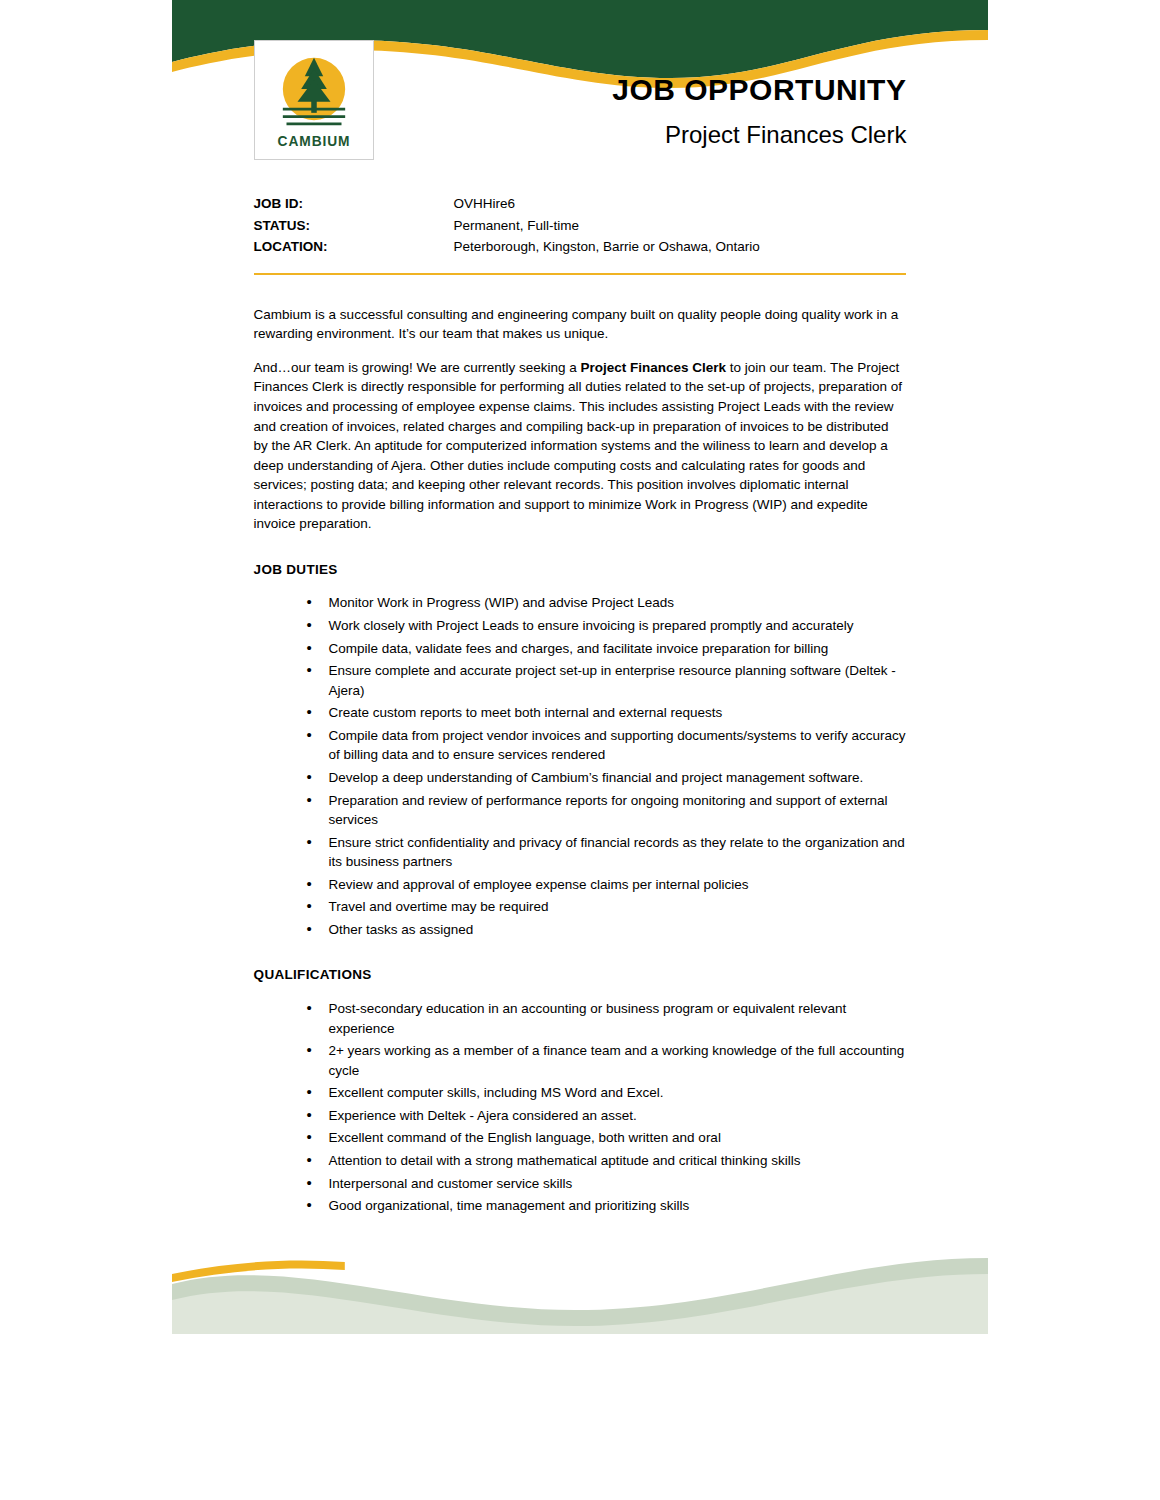CAMBIUM
JOB OPPORTUNITY
Project Finances Clerk
| JOB ID: | OVHHire6 |
| STATUS: | Permanent, Full-time |
| LOCATION: | Peterborough, Kingston, Barrie or Oshawa, Ontario |
Cambium is a successful consulting and engineering company built on quality people doing quality work in a rewarding environment. It’s our team that makes us unique.
And…our team is growing! We are currently seeking a Project Finances Clerk to join our team. The Project Finances Clerk is directly responsible for performing all duties related to the set-up of projects, preparation of invoices and processing of employee expense claims. This includes assisting Project Leads with the review and creation of invoices, related charges and compiling back-up in preparation of invoices to be distributed by the AR Clerk. An aptitude for computerized information systems and the wiliness to learn and develop a deep understanding of Ajera. Other duties include computing costs and calculating rates for goods and services; posting data; and keeping other relevant records. This position involves diplomatic internal interactions to provide billing information and support to minimize Work in Progress (WIP) and expedite invoice preparation.
JOB DUTIES
Monitor Work in Progress (WIP) and advise Project Leads
Work closely with Project Leads to ensure invoicing is prepared promptly and accurately
Compile data, validate fees and charges, and facilitate invoice preparation for billing
Ensure complete and accurate project set-up in enterprise resource planning software (Deltek - Ajera)
Create custom reports to meet both internal and external requests
Compile data from project vendor invoices and supporting documents/systems to verify accuracy of billing data and to ensure services rendered
Develop a deep understanding of Cambium’s financial and project management software.
Preparation and review of performance reports for ongoing monitoring and support of external services
Ensure strict confidentiality and privacy of financial records as they relate to the organization and its business partners
Review and approval of employee expense claims per internal policies
Travel and overtime may be required
Other tasks as assigned
QUALIFICATIONS
Post-secondary education in an accounting or business program or equivalent relevant experience
2+ years working as a member of a finance team and a working knowledge of the full accounting cycle
Excellent computer skills, including MS Word and Excel.
Experience with Deltek - Ajera considered an asset.
Excellent command of the English language, both written and oral
Attention to detail with a strong mathematical aptitude and critical thinking skills
Interpersonal and customer service skills
Good organizational, time management and prioritizing skills